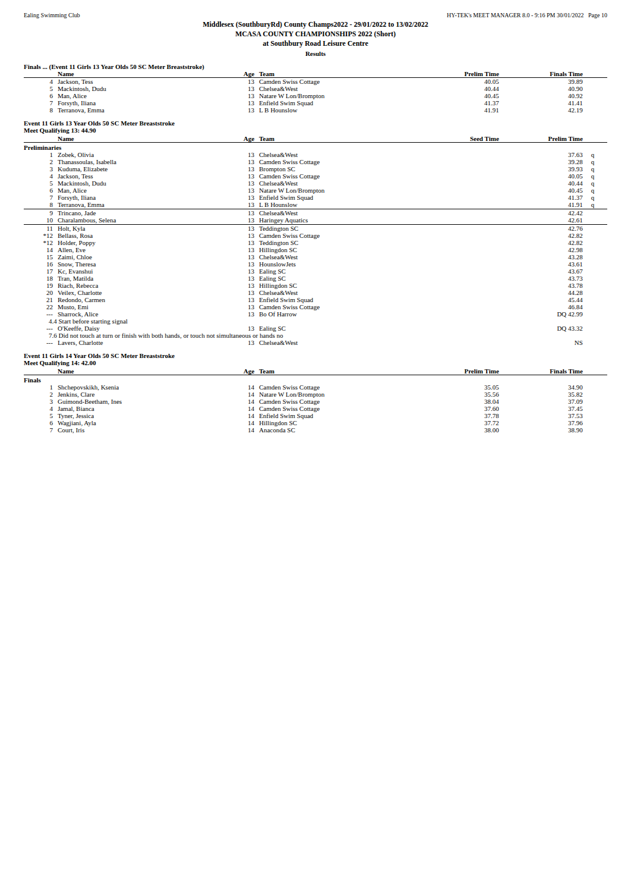Ealing Swimming Club
HY-TEK's MEET MANAGER 8.0 - 9:16 PM 30/01/2022 Page 10
Middlesex (SouthburyRd) County Champs2022 - 29/01/2022 to 13/02/2022
MCASA COUNTY CHAMPIONSHIPS 2022 (Short)
at Southbury Road Leisure Centre
Results
Finals ... (Event 11 Girls 13 Year Olds 50 SC Meter Breaststroke)
| | Name | Age | Team | Prelim Time | Finals Time | |
| --- | --- | --- | --- | --- | --- | --- |
| 4 | Jackson, Tess | 13 | Camden Swiss Cottage | 40.05 | 39.89 | |
| 5 | Mackintosh, Dudu | 13 | Chelsea&West | 40.44 | 40.90 | |
| 6 | Man, Alice | 13 | Natare W Lon/Brompton | 40.45 | 40.92 | |
| 7 | Forsyth, Iliana | 13 | Enfield Swim Squad | 41.37 | 41.41 | |
| 8 | Terranova, Emma | 13 | L B Hounslow | 41.91 | 42.19 | |
Event 11 Girls 13 Year Olds 50 SC Meter Breaststroke
Meet Qualifying 13: 44.90
| | Name | Age | Team | Seed Time | Prelim Time | |
| --- | --- | --- | --- | --- | --- | --- |
| Preliminaries |
| 1 | Zobek, Olivia | 13 | Chelsea&West | | 37.63 | q |
| 2 | Thanassoulas, Isabella | 13 | Camden Swiss Cottage | | 39.28 | q |
| 3 | Kuduma, Elizabete | 13 | Brompton SC | | 39.93 | q |
| 4 | Jackson, Tess | 13 | Camden Swiss Cottage | | 40.05 | q |
| 5 | Mackintosh, Dudu | 13 | Chelsea&West | | 40.44 | q |
| 6 | Man, Alice | 13 | Natare W Lon/Brompton | | 40.45 | q |
| 7 | Forsyth, Iliana | 13 | Enfield Swim Squad | | 41.37 | q |
| 8 | Terranova, Emma | 13 | L B Hounslow | | 41.91 | q |
| 9 | Trincano, Jade | 13 | Chelsea&West | | 42.42 | |
| 10 | Charalambous, Selena | 13 | Haringey Aquatics | | 42.61 | |
| 11 | Holt, Kyla | 13 | Teddington SC | | 42.76 | |
| *12 | Bellass, Rosa | 13 | Camden Swiss Cottage | | 42.82 | |
| *12 | Holder, Poppy | 13 | Teddington SC | | 42.82 | |
| 14 | Allen, Eve | 13 | Hillingdon SC | | 42.98 | |
| 15 | Zaimi, Chloe | 13 | Chelsea&West | | 43.28 | |
| 16 | Snow, Theresa | 13 | HounslowJets | | 43.61 | |
| 17 | Kc, Evanshui | 13 | Ealing SC | | 43.67 | |
| 18 | Tran, Matilda | 13 | Ealing SC | | 43.73 | |
| 19 | Riach, Rebecca | 13 | Hillingdon SC | | 43.78 | |
| 20 | Veilex, Charlotte | 13 | Chelsea&West | | 44.28 | |
| 21 | Redondo, Carmen | 13 | Enfield Swim Squad | | 45.44 | |
| 22 | Musto, Emi | 13 | Camden Swiss Cottage | | 46.84 | |
| --- | Sharrock, Alice | 13 | Bo Of Harrow | | DQ 42.99 | |
| 4.4 Start before starting signal |
| --- | O'Keeffe, Daisy | 13 | Ealing SC | | DQ 43.32 | |
| 7.6 Did not touch at turn or finish with both hands, or touch not simultaneous or hands no |
| --- | Lavers, Charlotte | 13 | Chelsea&West | | NS | |
Event 11 Girls 14 Year Olds 50 SC Meter Breaststroke
Meet Qualifying 14: 42.00
| | Name | Age | Team | Prelim Time | Finals Time | |
| --- | --- | --- | --- | --- | --- | --- |
| Finals |
| 1 | Shchepovskikh, Ksenia | 14 | Camden Swiss Cottage | 35.05 | 34.90 | |
| 2 | Jenkins, Clare | 14 | Natare W Lon/Brompton | 35.56 | 35.82 | |
| 3 | Guimond-Beetham, Ines | 14 | Camden Swiss Cottage | 38.04 | 37.09 | |
| 4 | Jamal, Bianca | 14 | Camden Swiss Cottage | 37.60 | 37.45 | |
| 5 | Tyner, Jessica | 14 | Enfield Swim Squad | 37.78 | 37.53 | |
| 6 | Wagjiani, Ayla | 14 | Hillingdon SC | 37.72 | 37.96 | |
| 7 | Court, Iris | 14 | Anaconda SC | 38.00 | 38.90 | |